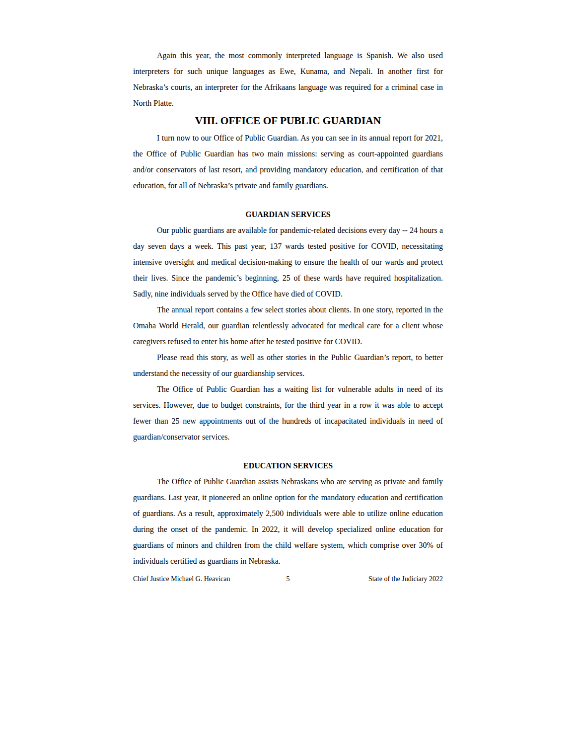Again this year, the most commonly interpreted language is Spanish. We also used interpreters for such unique languages as Ewe, Kunama, and Nepali. In another first for Nebraska’s courts, an interpreter for the Afrikaans language was required for a criminal case in North Platte.
VIII. OFFICE OF PUBLIC GUARDIAN
I turn now to our Office of Public Guardian. As you can see in its annual report for 2021, the Office of Public Guardian has two main missions: serving as court-appointed guardians and/or conservators of last resort, and providing mandatory education, and certification of that education, for all of Nebraska’s private and family guardians.
GUARDIAN SERVICES
Our public guardians are available for pandemic-related decisions every day -- 24 hours a day seven days a week. This past year, 137 wards tested positive for COVID, necessitating intensive oversight and medical decision-making to ensure the health of our wards and protect their lives. Since the pandemic’s beginning, 25 of these wards have required hospitalization. Sadly, nine individuals served by the Office have died of COVID.
The annual report contains a few select stories about clients. In one story, reported in the Omaha World Herald, our guardian relentlessly advocated for medical care for a client whose caregivers refused to enter his home after he tested positive for COVID.
Please read this story, as well as other stories in the Public Guardian’s report, to better understand the necessity of our guardianship services.
The Office of Public Guardian has a waiting list for vulnerable adults in need of its services. However, due to budget constraints, for the third year in a row it was able to accept fewer than 25 new appointments out of the hundreds of incapacitated individuals in need of guardian/conservator services.
EDUCATION SERVICES
The Office of Public Guardian assists Nebraskans who are serving as private and family guardians. Last year, it pioneered an online option for the mandatory education and certification of guardians. As a result, approximately 2,500 individuals were able to utilize online education during the onset of the pandemic. In 2022, it will develop specialized online education for guardians of minors and children from the child welfare system, which comprise over 30% of individuals certified as guardians in Nebraska.
Chief Justice Michael G. Heavican
5
State of the Judiciary 2022